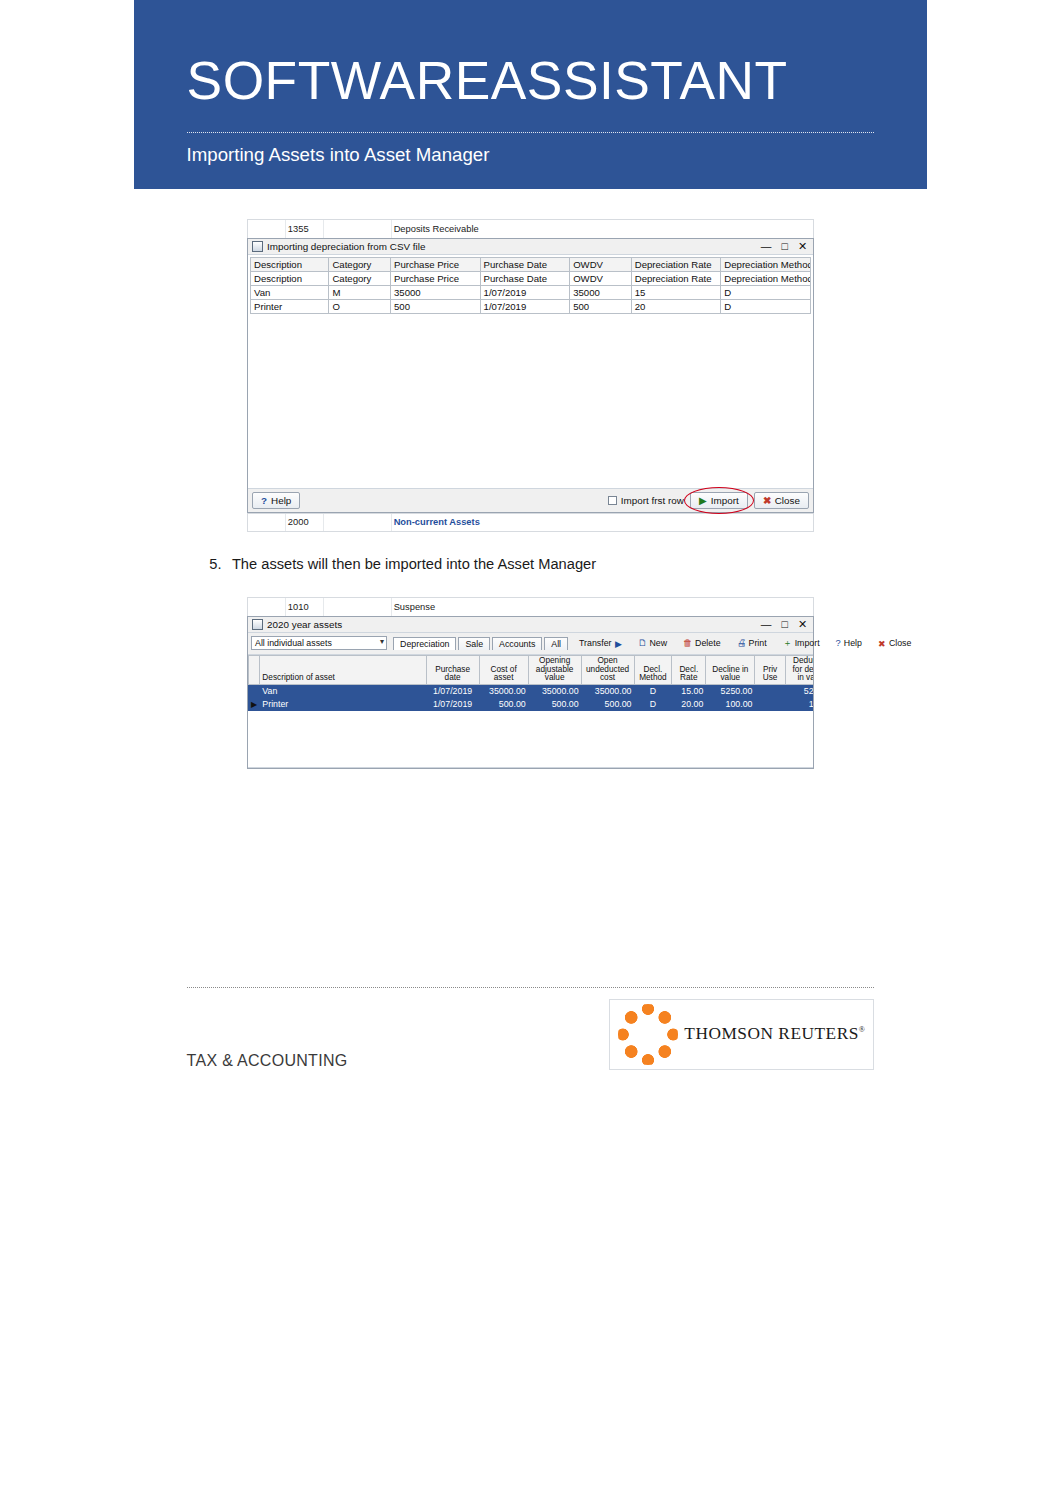SOFTWAREASSISTANT
Importing Assets into Asset Manager
1355
Deposits Receivable
Importing depreciation from CSV file —□✕
| Description | Category | Purchase Price | Purchase Date | OWDV | Depreciation Rate | Depreciation Method |
| --- | --- | --- | --- | --- | --- | --- |
| Description | Category | Purchase Price | Purchase Date | OWDV | Depreciation Rate | Depreciation Method |
| Van | M | 35000 | 1/07/2019 | 35000 | 15 | D |
| Printer | O | 500 | 1/07/2019 | 500 | 20 | D |
? Help Import frst row ▶ Import ✖ Close
2000
Non-current Assets
The assets will then be imported into the Asset Manager
1010
Suspense
2020 year assets —□✕
All individual assets Depreciation Sale Accounts All Transfer ▶ 🗋 New 🗑 Delete 🖨 Print ＋ Import ? Help ✖ Close
| | Description of asset | Purchase date | Cost of asset | Opening adjustable value | Open undeducted cost | Decl. Method | Decl. Rate | Decline in value | Priv Use | Deduction for decline in value | ^ |
| --- | --- | --- | --- | --- | --- | --- | --- | --- | --- | --- | --- |
| | Van | 1/07/2019 | 35000.00 | 35000.00 | 35000.00 | D | 15.00 | 5250.00 | | 5250.00 | |
| ▶ | Printer | 1/07/2019 | 500.00 | 500.00 | 500.00 | D | 20.00 | 100.00 | | 100.00 | |
TAX & ACCOUNTING
THOMSON REUTERS®